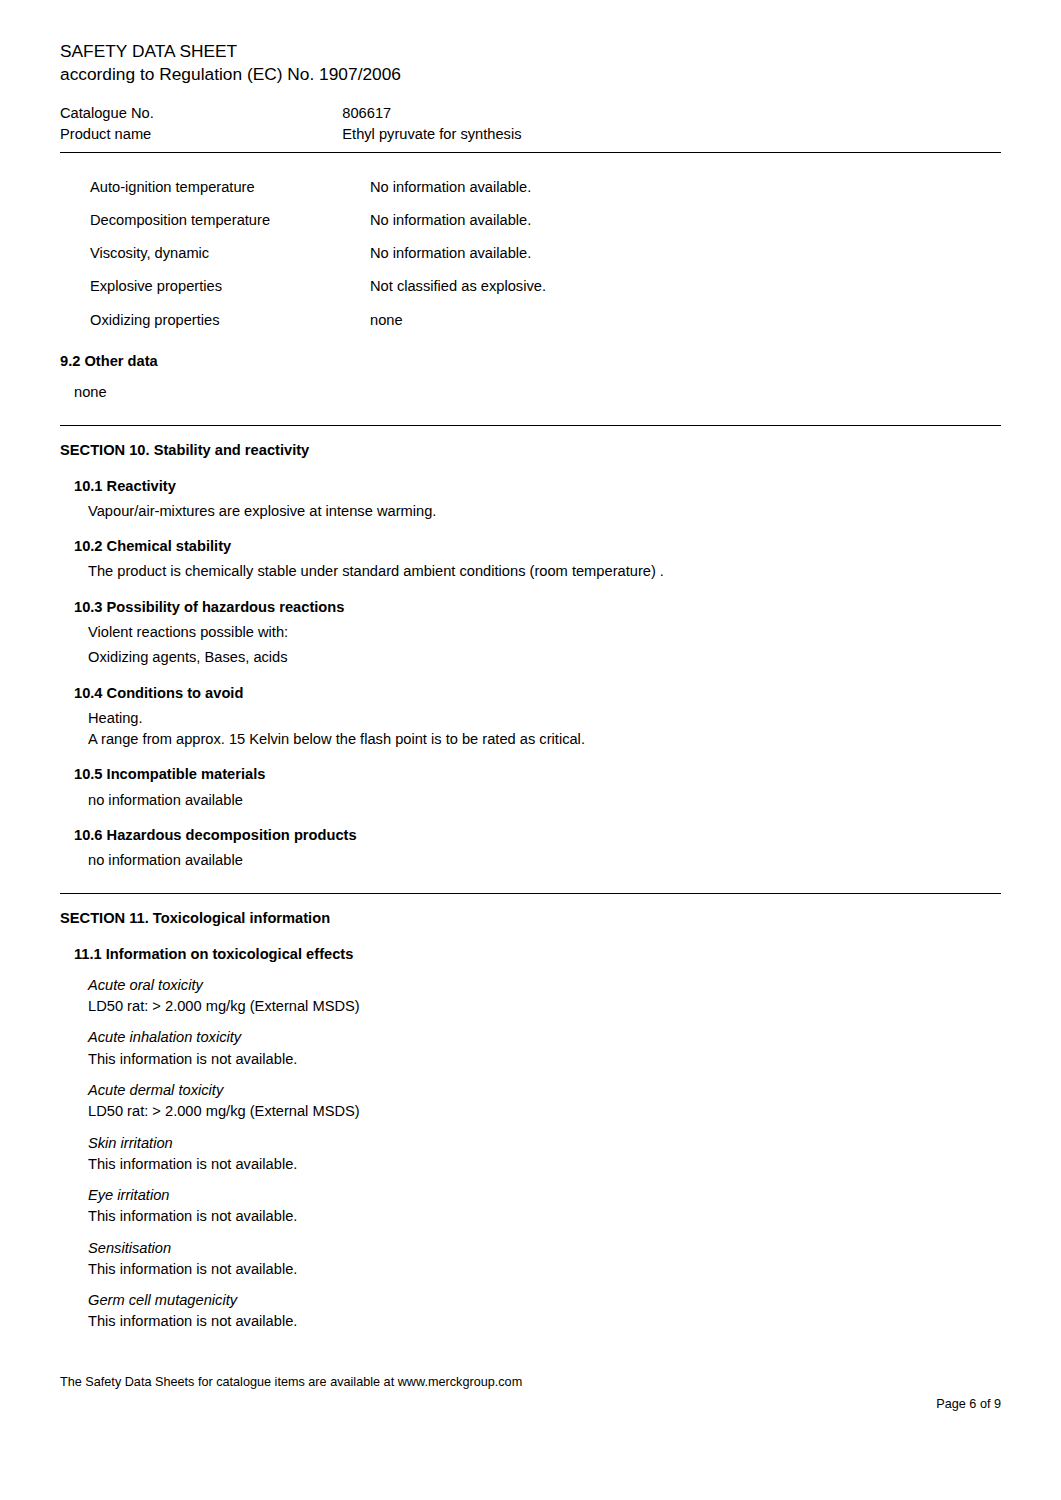SAFETY DATA SHEET
according to Regulation (EC) No. 1907/2006
| Catalogue No. | 806617 |
| Product name | Ethyl pyruvate for synthesis |
| Auto-ignition temperature | No information available. |
| Decomposition temperature | No information available. |
| Viscosity, dynamic | No information available. |
| Explosive properties | Not classified as explosive. |
| Oxidizing properties | none |
9.2 Other data
none
SECTION 10. Stability and reactivity
10.1 Reactivity
Vapour/air-mixtures are explosive at intense warming.
10.2 Chemical stability
The product is chemically stable under standard ambient conditions (room temperature) .
10.3 Possibility of hazardous reactions
Violent reactions possible with:
Oxidizing agents, Bases, acids
10.4 Conditions to avoid
Heating.
A range from approx. 15 Kelvin below the flash point is to be rated as critical.
10.5 Incompatible materials
no information available
10.6 Hazardous decomposition products
no information available
SECTION 11. Toxicological information
11.1 Information on toxicological effects
Acute oral toxicity
LD50 rat: > 2.000 mg/kg (External MSDS)
Acute inhalation toxicity
This information is not available.
Acute dermal toxicity
LD50 rat: > 2.000 mg/kg (External MSDS)
Skin irritation
This information is not available.
Eye irritation
This information is not available.
Sensitisation
This information is not available.
Germ cell mutagenicity
This information is not available.
The Safety Data Sheets for catalogue items are available at www.merckgroup.com
Page 6 of 9